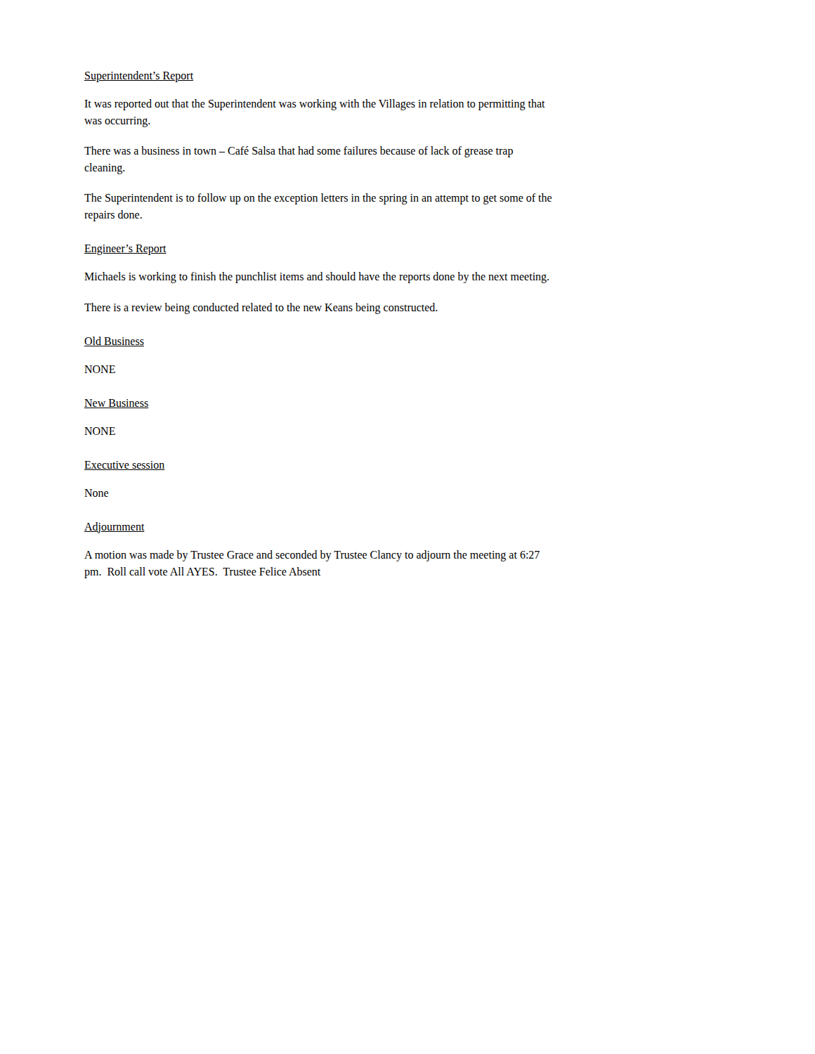Superintendent’s Report
It was reported out that the Superintendent was working with the Villages in relation to permitting that was occurring.
There was a business in town – Café Salsa that had some failures because of lack of grease trap cleaning.
The Superintendent is to follow up on the exception letters in the spring in an attempt to get some of the repairs done.
Engineer’s Report
Michaels is working to finish the punchlist items and should have the reports done by the next meeting.
There is a review being conducted related to the new Keans being constructed.
Old Business
NONE
New Business
NONE
Executive session
None
Adjournment
A motion was made by Trustee Grace and seconded by Trustee Clancy to adjourn the meeting at 6:27 pm. Roll call vote All AYES. Trustee Felice Absent